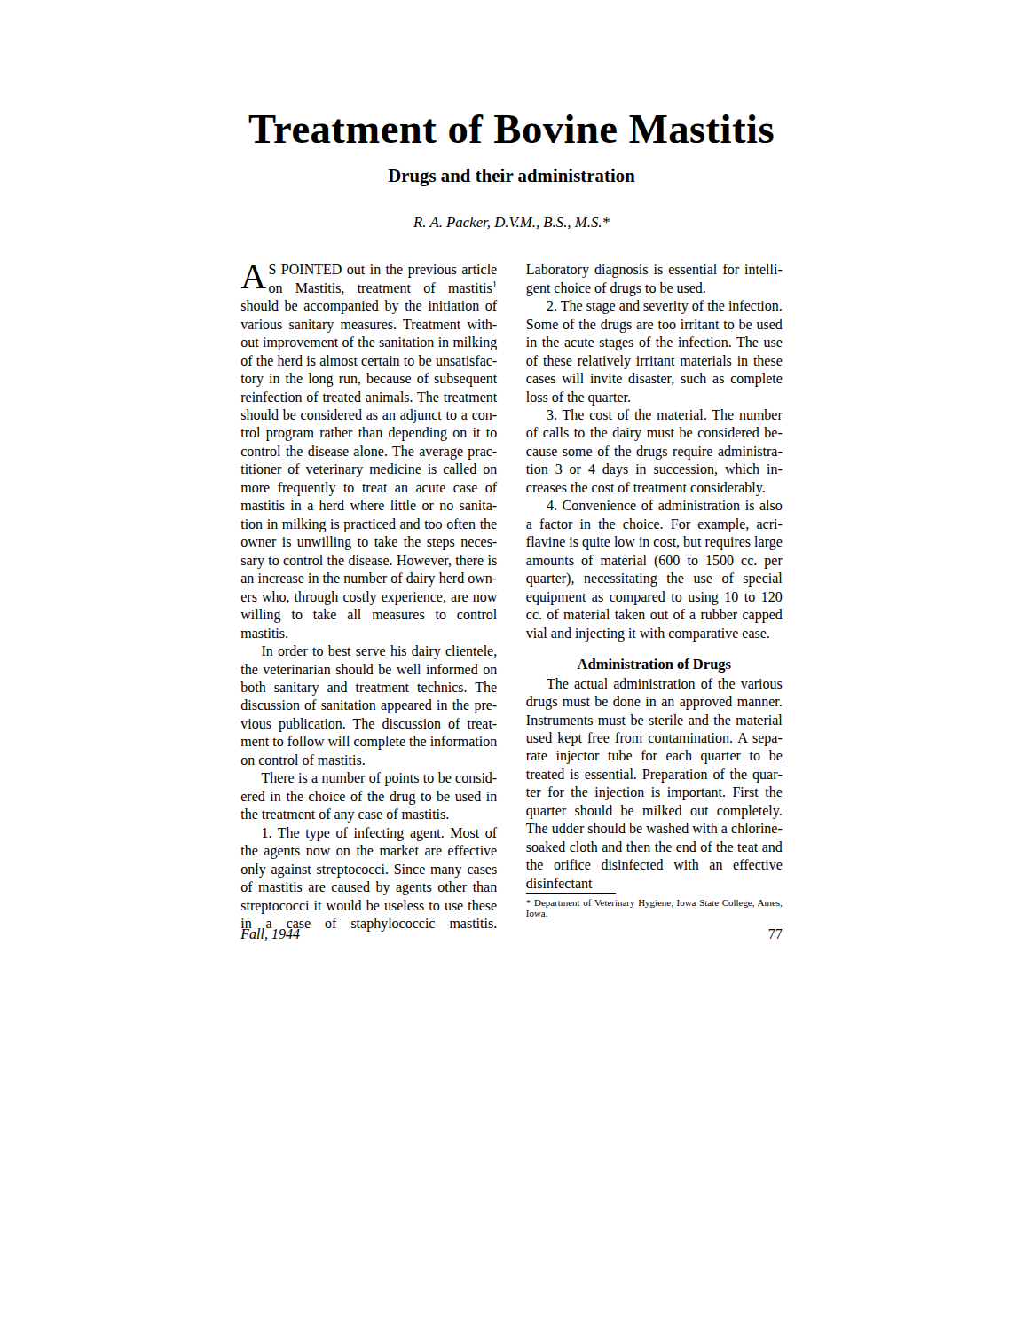Treatment of Bovine Mastitis
Drugs and their administration
R. A. Packer, D.V.M., B.S., M.S.*
AS POINTED out in the previous article on Mastitis, treatment of mastitis1 should be accompanied by the initiation of various sanitary measures. Treatment without improvement of the sanitation in milking of the herd is almost certain to be unsatisfactory in the long run, because of subsequent reinfection of treated animals. The treatment should be considered as an adjunct to a control program rather than depending on it to control the disease alone. The average practitioner of veterinary medicine is called on more frequently to treat an acute case of mastitis in a herd where little or no sanitation in milking is practiced and too often the owner is unwilling to take the steps necessary to control the disease. However, there is an increase in the number of dairy herd owners who, through costly experience, are now willing to take all measures to control mastitis.
In order to best serve his dairy clientele, the veterinarian should be well informed on both sanitary and treatment technics. The discussion of sanitation appeared in the previous publication. The discussion of treatment to follow will complete the information on control of mastitis.
There is a number of points to be considered in the choice of the drug to be used in the treatment of any case of mastitis.
1. The type of infecting agent. Most of the agents now on the market are effective only against streptococci. Since many cases of mastitis are caused by agents other than streptococci it would be useless to use these in a case of staphylococcic mastitis. Laboratory diagnosis is essential for intelligent choice of drugs to be used.
2. The stage and severity of the infection. Some of the drugs are too irritant to be used in the acute stages of the infection. The use of these relatively irritant materials in these cases will invite disaster, such as complete loss of the quarter.
3. The cost of the material. The number of calls to the dairy must be considered because some of the drugs require administration 3 or 4 days in succession, which increases the cost of treatment considerably.
4. Convenience of administration is also a factor in the choice. For example, acriflavine is quite low in cost, but requires large amounts of material (600 to 1500 cc. per quarter), necessitating the use of special equipment as compared to using 10 to 120 cc. of material taken out of a rubber capped vial and injecting it with comparative ease.
Administration of Drugs
The actual administration of the various drugs must be done in an approved manner. Instruments must be sterile and the material used kept free from contamination. A separate injector tube for each quarter to be treated is essential. Preparation of the quarter for the injection is important. First the quarter should be milked out completely. The udder should be washed with a chlorine-soaked cloth and then the end of the teat and the orifice disinfected with an effective disinfectant
* Department of Veterinary Hygiene, Iowa State College, Ames, Iowa.
Fall, 1944 77